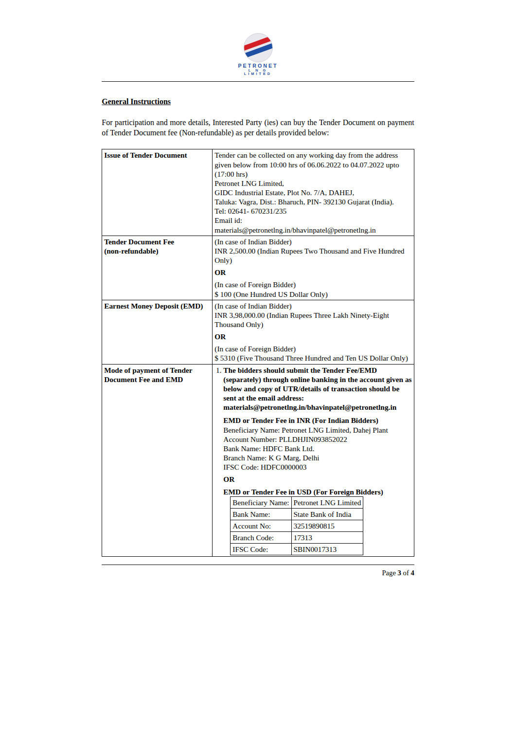PETRONETL N G LIMITED
General Instructions
For participation and more details, Interested Party (ies) can buy the Tender Document on payment of Tender Document fee (Non-refundable) as per details provided below:
| Issue of Tender Document | Tender can be collected on any working day from the address given below from 10:00 hrs of 06.06.2022 to 04.07.2022 upto (17:00 hrs) Petronet LNG Limited, GIDC Industrial Estate, Plot No. 7/A, DAHEJ, Taluka: Vagra, Dist.: Bharuch, PIN- 392130 Gujarat (India). Tel: 02641- 670231/235 Email id: materials@petronetlng.in/bhavinpatel@petronetlng.in |
| Tender Document Fee (non-refundable) | (In case of Indian Bidder) INR 2,500.00 (Indian Rupees Two Thousand and Five Hundred Only) OR (In case of Foreign Bidder) $ 100 (One Hundred US Dollar Only) |
| Earnest Money Deposit (EMD) | (In case of Indian Bidder) INR 3,98,000.00 (Indian Rupees Three Lakh Ninety-Eight Thousand Only) OR (In case of Foreign Bidder) $ 5310 (Five Thousand Three Hundred and Ten US Dollar Only) |
| Mode of payment of Tender Document Fee and EMD | The bidders should submit the Tender Fee/EMD (separately) through online banking in the account given as below and copy of UTR/details of transaction should be sent at the email address: materials@petronetlng.in/bhavinpatel@petronetlng.in EMD or Tender Fee in INR (For Indian Bidders) Beneficiary Name: Petronet LNG Limited, Dahej Plant Account Number: PLLDHJIN093852022 Bank Name: HDFC Bank Ltd. Branch Name: K G Marg, Delhi IFSC Code: HDFC0000003 OR EMD or Tender Fee in USD (For Foreign Bidders) / Beneficiary Name: / Petronet LNG Limited / / Bank Name: / State Bank of India / / Account No: / 32519890815 / / Branch Code: / 17313 / / IFSC Code: / SBIN0017313 / |
Page 3 of 4